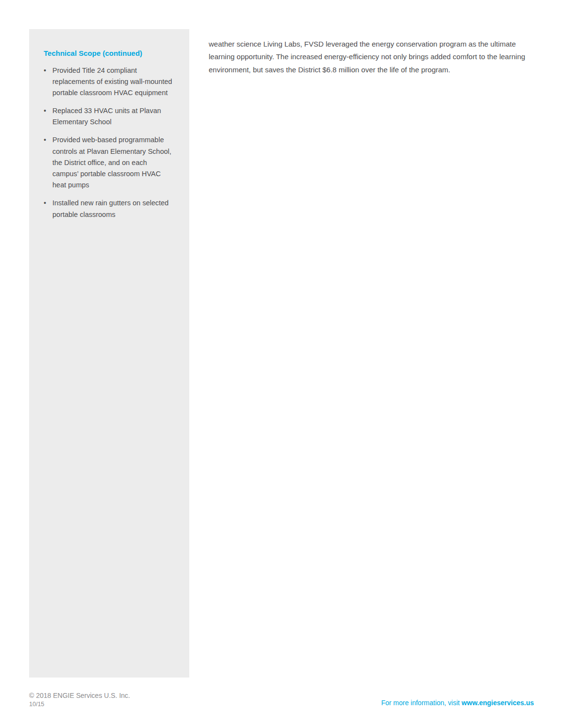Technical Scope (continued)
Provided Title 24 compliant replacements of existing wall-mounted portable classroom HVAC equipment
Replaced 33 HVAC units at Plavan Elementary School
Provided web-based programmable controls at Plavan Elementary School, the District office, and on each campus’ portable classroom HVAC heat pumps
Installed new rain gutters on selected portable classrooms
weather science Living Labs, FVSD leveraged the energy conservation program as the ultimate learning opportunity. The increased energy-efficiency not only brings added comfort to the learning environment, but saves the District $6.8 million over the life of the program.
© 2018 ENGIE Services U.S. Inc. 10/15
For more information, visit www.engieservices.us